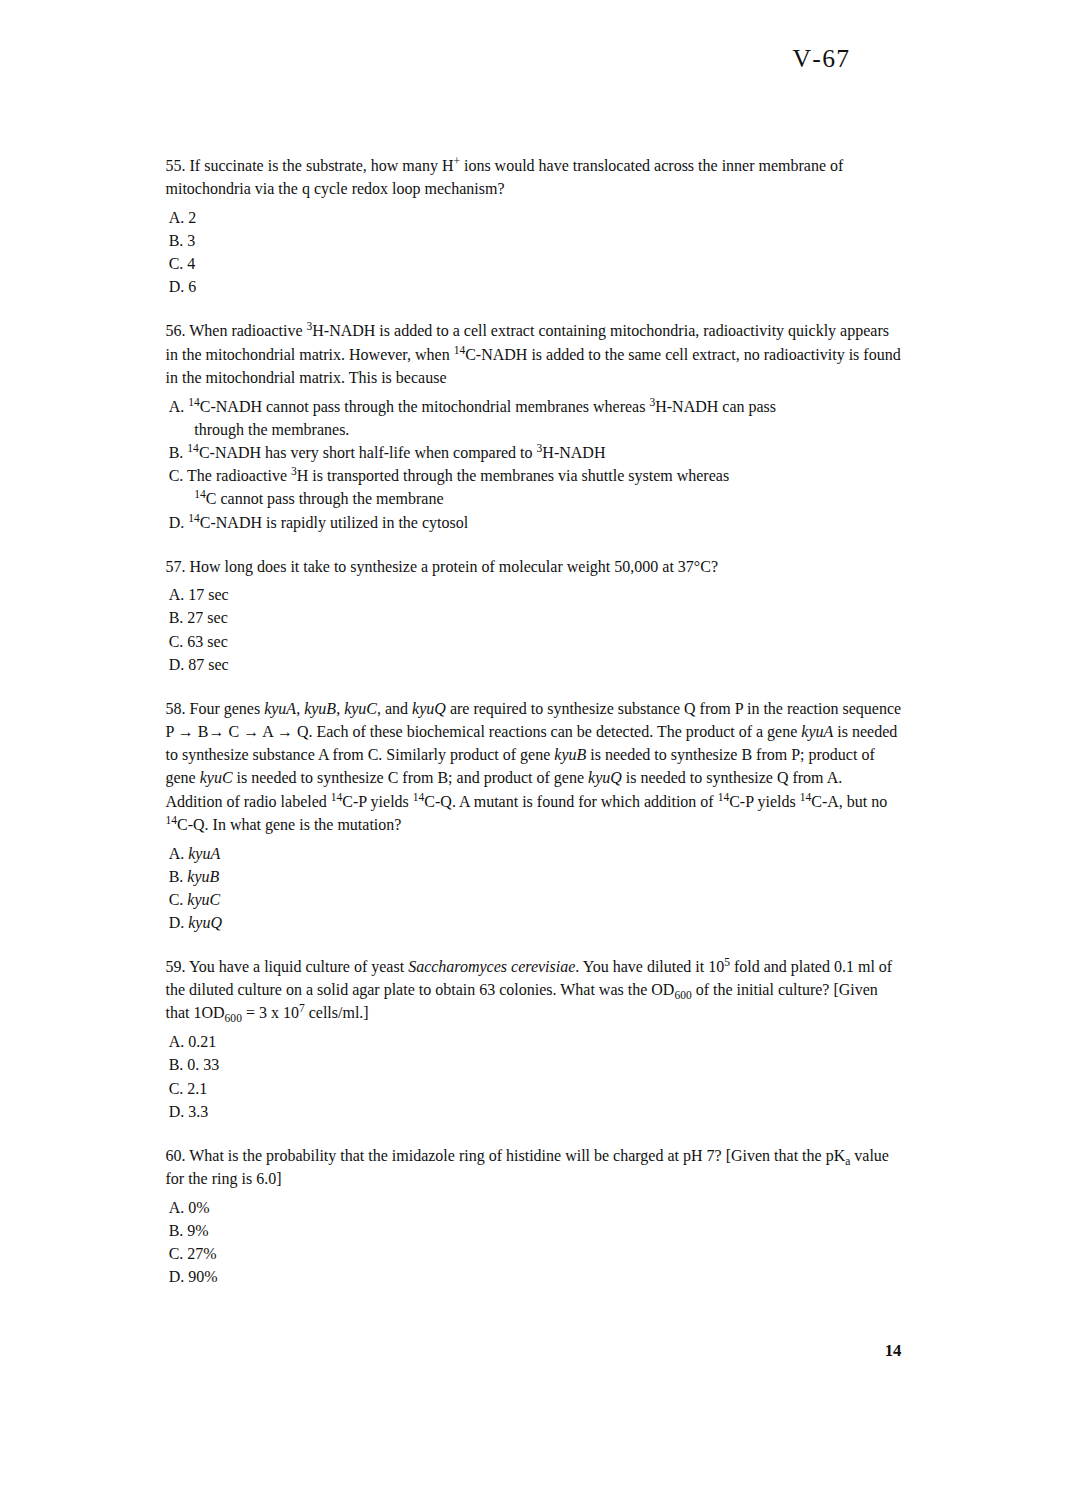V‑67
55. If succinate is the substrate, how many H+ ions would have translocated across the inner membrane of mitochondria via the q cycle redox loop mechanism?
A. 2
B. 3
C. 4
D. 6
56. When radioactive 3H-NADH is added to a cell extract containing mitochondria, radioactivity quickly appears in the mitochondrial matrix. However, when 14C-NADH is added to the same cell extract, no radioactivity is found in the mitochondrial matrix. This is because
A. 14C-NADH cannot pass through the mitochondrial membranes whereas 3H-NADH can pass through the membranes.
B. 14C-NADH has very short half-life when compared to 3H-NADH
C. The radioactive 3H is transported through the membranes via shuttle system whereas 14C cannot pass through the membrane
D. 14C-NADH is rapidly utilized in the cytosol
57. How long does it take to synthesize a protein of molecular weight 50,000 at 37°C?
A. 17 sec
B. 27 sec
C. 63 sec
D. 87 sec
58. Four genes kyuA, kyuB, kyuC, and kyuQ are required to synthesize substance Q from P in the reaction sequence P → B→ C → A → Q. Each of these biochemical reactions can be detected. The product of a gene kyuA is needed to synthesize substance A from C. Similarly product of gene kyuB is needed to synthesize B from P; product of gene kyuC is needed to synthesize C from B; and product of gene kyuQ is needed to synthesize Q from A. Addition of radio labeled 14C-P yields 14C-Q. A mutant is found for which addition of 14C-P yields 14C-A, but no 14C-Q. In what gene is the mutation?
A. kyuA
B. kyuB
C. kyuC
D. kyuQ
59. You have a liquid culture of yeast Saccharomyces cerevisiae. You have diluted it 105 fold and plated 0.1 ml of the diluted culture on a solid agar plate to obtain 63 colonies. What was the OD600 of the initial culture? [Given that 1OD600 = 3 x 107 cells/ml.]
A. 0.21
B. 0. 33
C. 2.1
D. 3.3
60. What is the probability that the imidazole ring of histidine will be charged at pH 7? [Given that the pKa value for the ring is 6.0]
A. 0%
B. 9%
C. 27%
D. 90%
14